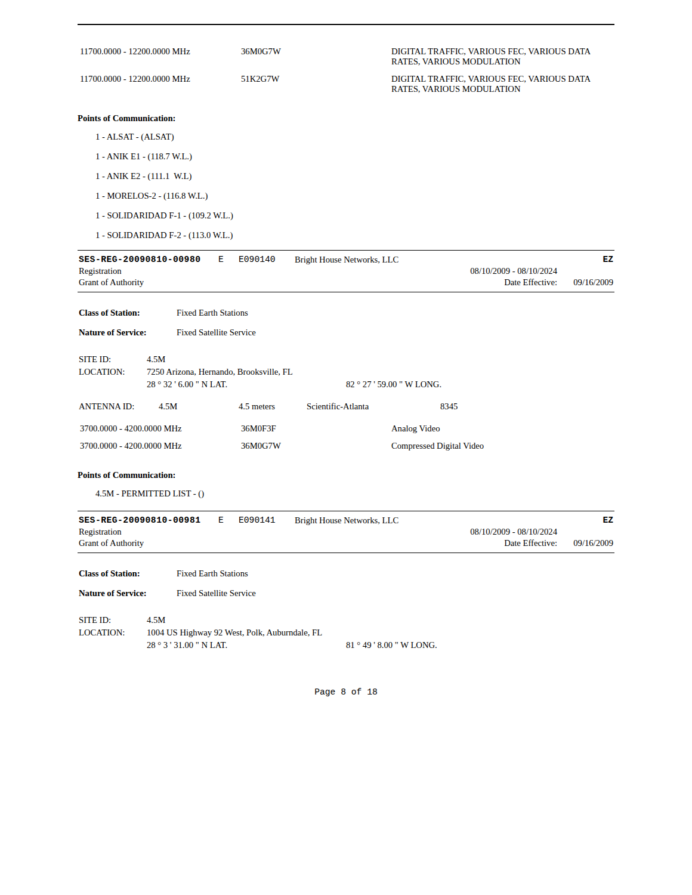| 11700.0000 - 12200.0000 MHz | 36M0G7W | DIGITAL TRAFFIC, VARIOUS FEC, VARIOUS DATA RATES, VARIOUS MODULATION |
| 11700.0000 - 12200.0000 MHz | 51K2G7W | DIGITAL TRAFFIC, VARIOUS FEC, VARIOUS DATA RATES, VARIOUS MODULATION |
Points of Communication:
1 - ALSAT - (ALSAT)
1 - ANIK E1 - (118.7 W.L.)
1 - ANIK E2 - (111.1 W.L)
1 - MORELOS-2 - (116.8 W.L.)
1 - SOLIDARIDAD F-1 - (109.2 W.L.)
1 - SOLIDARIDAD F-2 - (113.0 W.L.)
| SES-REG-20090810-00980 | E | E090140 | Bright House Networks, LLC | EZ |
| Registration | | 08/10/2009 - 08/10/2024 | |
| Grant of Authority | | Date Effective: | 09/16/2009 |
| Class of Station: | Fixed Earth Stations |
| Nature of Service: | Fixed Satellite Service |
| SITE ID: | 4.5M | |
| LOCATION: | 7250 Arizona, Hernando, Brooksville, FL |
| | 28 ° 32 ' 6.00 " N LAT. | 82 ° 27 ' 59.00 " W LONG. |
| ANTENNA ID: | 4.5M | 4.5 meters | Scientific-Atlanta | 8345 |
| 3700.0000 - 4200.0000 MHz | 36M0F3F | Analog Video |
| 3700.0000 - 4200.0000 MHz | 36M0G7W | Compressed Digital Video |
Points of Communication:
4.5M - PERMITTED LIST - ()
| SES-REG-20090810-00981 | E | E090141 | Bright House Networks, LLC | EZ |
| Registration | | 08/10/2009 - 08/10/2024 | |
| Grant of Authority | | Date Effective: | 09/16/2009 |
| Class of Station: | Fixed Earth Stations |
| Nature of Service: | Fixed Satellite Service |
| SITE ID: | 4.5M | |
| LOCATION: | 1004 US Highway 92 West, Polk, Auburndale, FL |
| | 28 ° 3 ' 31.00 " N LAT. | 81 ° 49 ' 8.00 " W LONG. |
Page 8 of 18